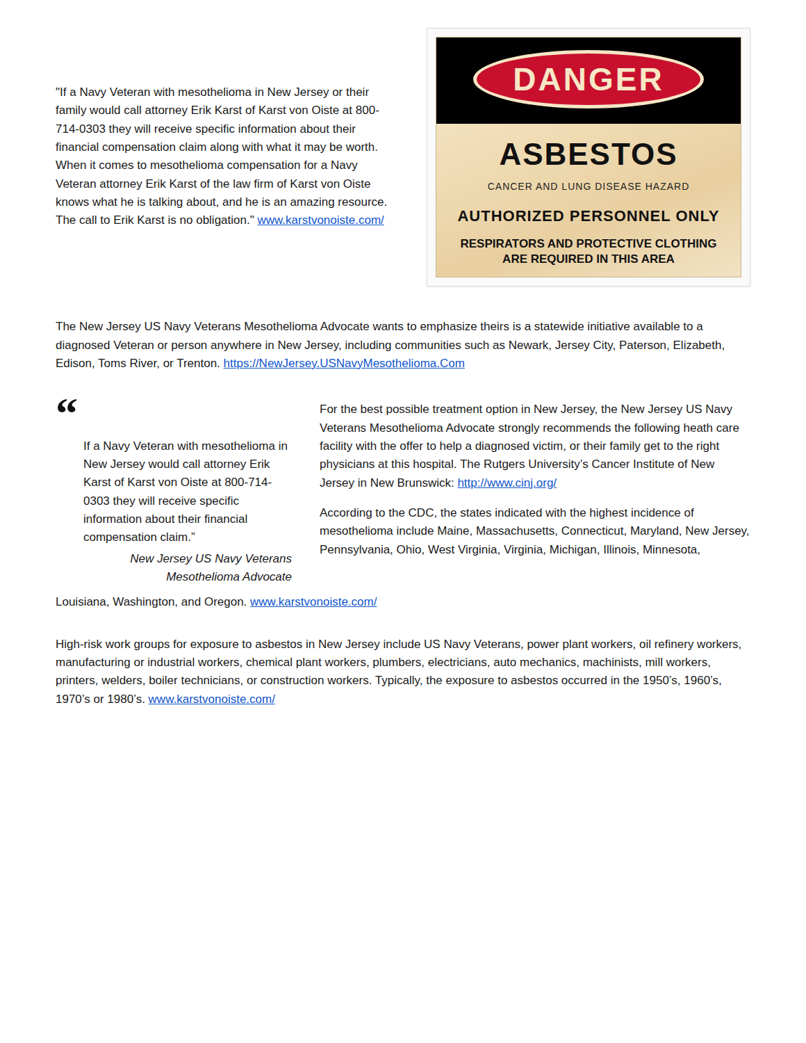"If a Navy Veteran with mesothelioma in New Jersey or their family would call attorney Erik Karst of Karst von Oiste at 800-714-0303 they will receive specific information about their financial compensation claim along with what it may be worth. When it comes to mesothelioma compensation for a Navy Veteran attorney Erik Karst of the law firm of Karst von Oiste knows what he is talking about, and he is an amazing resource. The call to Erik Karst is no obligation." www.karstvonoiste.com/
DANGER
ASBESTOS
CANCER AND LUNG DISEASE HAZARD
AUTHORIZED PERSONNEL ONLY
RESPIRATORS AND PROTECTIVE CLOTHING
ARE REQUIRED IN THIS AREA
The New Jersey US Navy Veterans Mesothelioma Advocate wants to emphasize theirs is a statewide initiative available to a diagnosed Veteran or person anywhere in New Jersey, including communities such as Newark, Jersey City, Paterson, Elizabeth, Edison, Toms River, or Trenton. https://NewJersey.USNavyMesothelioma.Com
“
If a Navy Veteran with mesothelioma in New Jersey would call attorney Erik Karst of Karst von Oiste at 800-714-0303 they will receive specific information about their financial compensation claim.”
New Jersey US Navy Veterans Mesothelioma Advocate
For the best possible treatment option in New Jersey, the New Jersey US Navy Veterans Mesothelioma Advocate strongly recommends the following heath care facility with the offer to help a diagnosed victim, or their family get to the right physicians at this hospital. The Rutgers University’s Cancer Institute of New Jersey in New Brunswick: http://www.cinj.org/
According to the CDC, the states indicated with the highest incidence of mesothelioma include Maine, Massachusetts, Connecticut, Maryland, New Jersey, Pennsylvania, Ohio, West Virginia, Virginia, Michigan, Illinois, Minnesota,
Louisiana, Washington, and Oregon. www.karstvonoiste.com/
High-risk work groups for exposure to asbestos in New Jersey include US Navy Veterans, power plant workers, oil refinery workers, manufacturing or industrial workers, chemical plant workers, plumbers, electricians, auto mechanics, machinists, mill workers, printers, welders, boiler technicians, or construction workers. Typically, the exposure to asbestos occurred in the 1950’s, 1960’s, 1970’s or 1980’s. www.karstvonoiste.com/